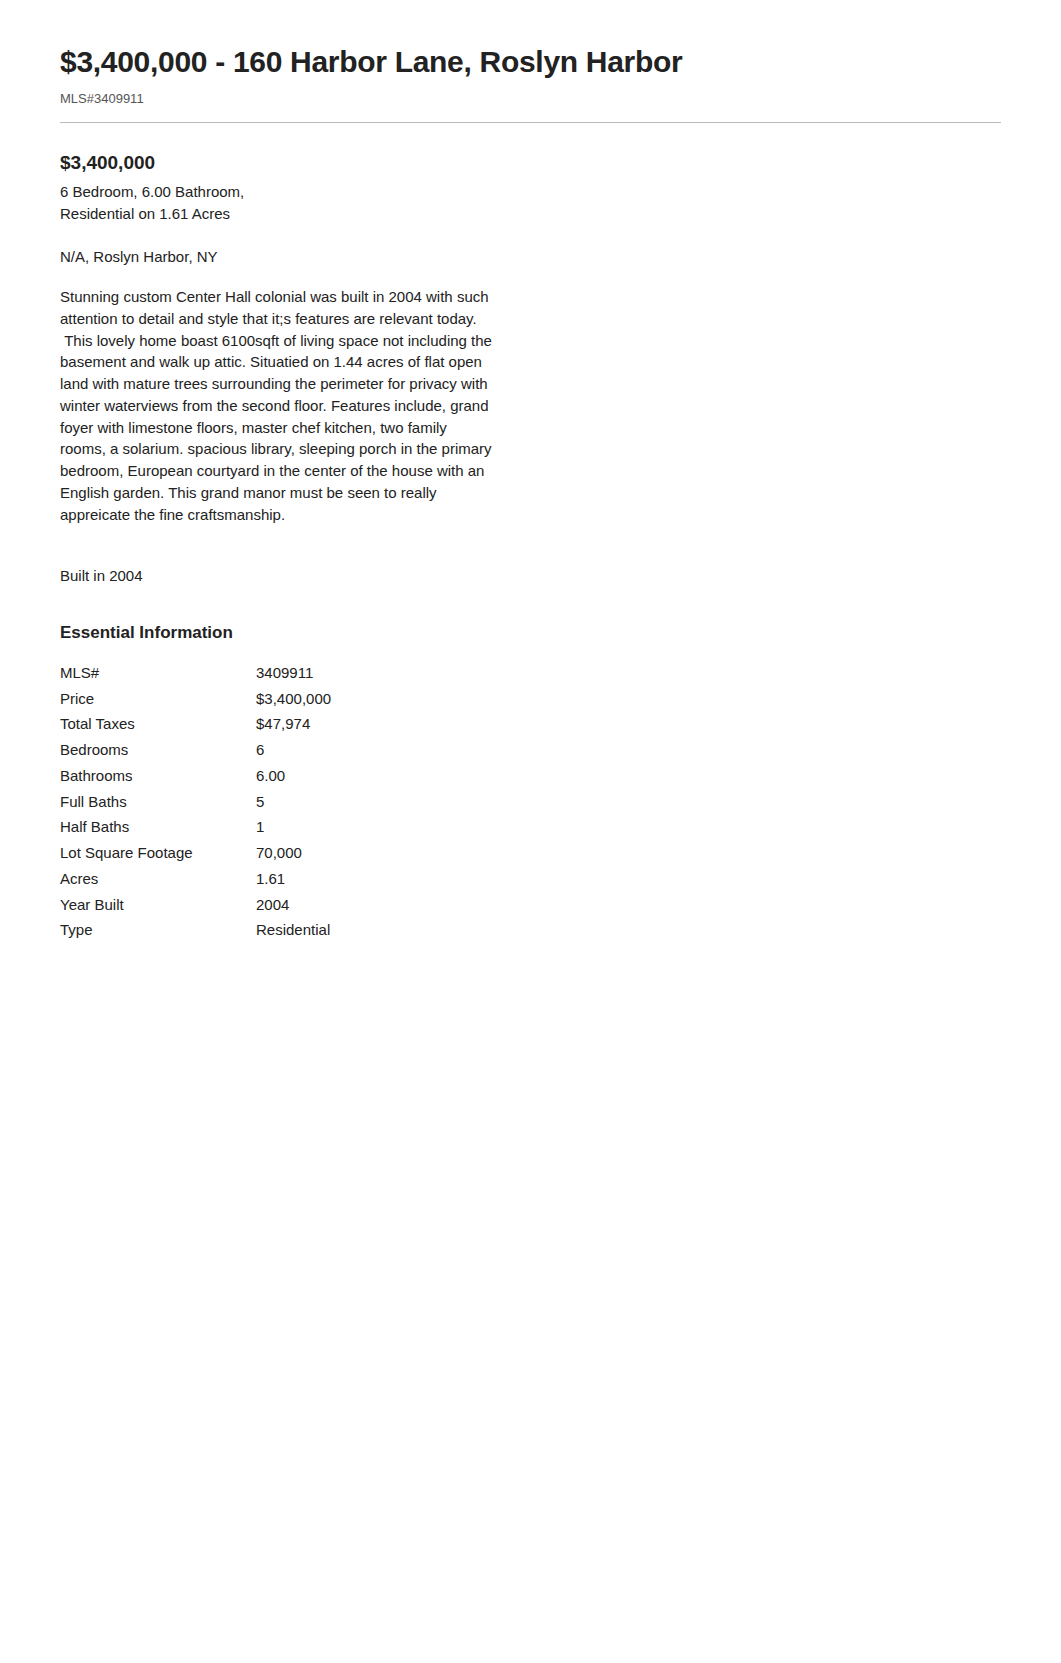$3,400,000 - 160 Harbor Lane, Roslyn Harbor
MLS#3409911
$3,400,000
6 Bedroom, 6.00 Bathroom,
Residential on 1.61 Acres
N/A, Roslyn Harbor, NY
Stunning custom Center Hall colonial was built in 2004 with such attention to detail and style that it;s features are relevant today. This lovely home boast 6100sqft of living space not including the basement and walk up attic. Situatied on 1.44 acres of flat open land with mature trees surrounding the perimeter for privacy with winter waterviews from the second floor. Features include, grand foyer with limestone floors, master chef kitchen, two family rooms, a solarium. spacious library, sleeping porch in the primary bedroom, European courtyard in the center of the house with an English garden. This grand manor must be seen to really appreicate the fine craftsmanship.
Built in 2004
Essential Information
| MLS# | 3409911 |
| Price | $3,400,000 |
| Total Taxes | $47,974 |
| Bedrooms | 6 |
| Bathrooms | 6.00 |
| Full Baths | 5 |
| Half Baths | 1 |
| Lot Square Footage | 70,000 |
| Acres | 1.61 |
| Year Built | 2004 |
| Type | Residential |